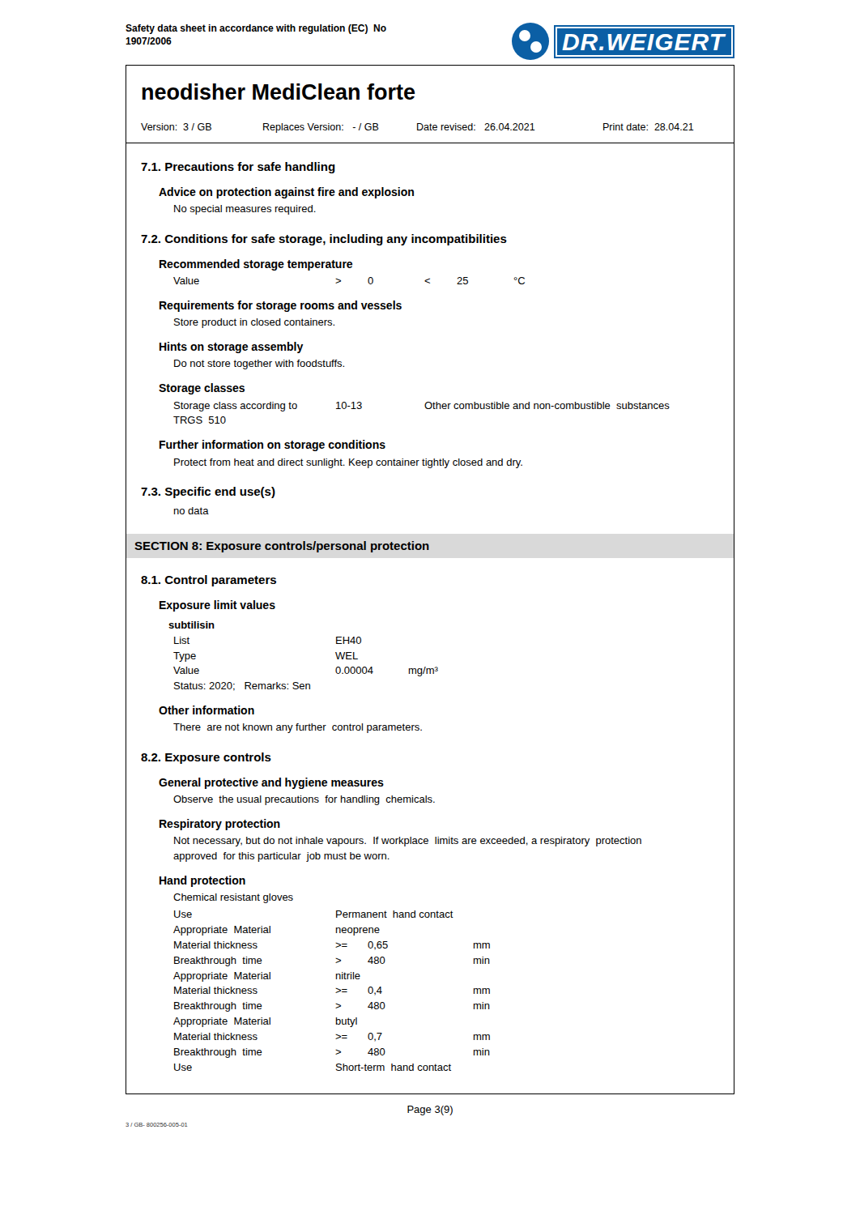Safety data sheet in accordance with regulation (EC) No
1907/2006
DR.WEIGERT
neodisher MediClean forte
Version: 3 / GB Replaces Version: - / GB Date revised: 26.04.2021 Print date: 28.04.21
7.1. Precautions for safe handling
Advice on protection against fire and explosion
No special measures required.
7.2. Conditions for safe storage, including any incompatibilities
Recommended storage temperature
Value > 0 < 25 °C
Requirements for storage rooms and vessels
Store product in closed containers.
Hints on storage assembly
Do not store together with foodstuffs.
Storage classes
Storage class according to 10-13 Other combustible and non-combustible substances
TRGS 510
Further information on storage conditions
Protect from heat and direct sunlight. Keep container tightly closed and dry.
7.3. Specific end use(s)
no data
SECTION 8: Exposure controls/personal protection
8.1. Control parameters
Exposure limit values
subtilisin
List EH40
Type WEL
Value 0.00004 mg/m³
Status: 2020; Remarks: Sen
Other information
There are not known any further control parameters.
8.2. Exposure controls
General protective and hygiene measures
Observe the usual precautions for handling chemicals.
Respiratory protection
Not necessary, but do not inhale vapours. If workplace limits are exceeded, a respiratory protection
approved for this particular job must be worn.
Hand protection
Chemical resistant gloves
Use Permanent hand contact
Appropriate Material neoprene
Material thickness >= 0,65 mm
Breakthrough time > 480 min
Appropriate Material nitrile
Material thickness >= 0,4 mm
Breakthrough time > 480 min
Appropriate Material butyl
Material thickness >= 0,7 mm
Breakthrough time > 480 min
Use Short-term hand contact
Page 3(9)
3 / GB- 800256-005-01